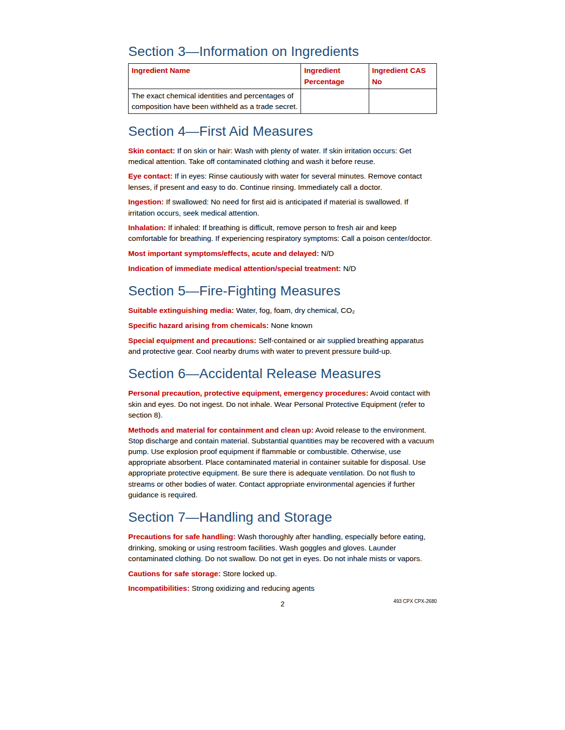Section 3—Information on Ingredients
| Ingredient Name | Ingredient Percentage | Ingredient CAS No |
| --- | --- | --- |
| The exact chemical identities and percentages of composition have been withheld as a trade secret. | | |
Section 4—First Aid Measures
Skin contact: If on skin or hair: Wash with plenty of water. If skin irritation occurs: Get medical attention. Take off contaminated clothing and wash it before reuse.
Eye contact: If in eyes: Rinse cautiously with water for several minutes. Remove contact lenses, if present and easy to do. Continue rinsing. Immediately call a doctor.
Ingestion: If swallowed: No need for first aid is anticipated if material is swallowed. If irritation occurs, seek medical attention.
Inhalation: If inhaled: If breathing is difficult, remove person to fresh air and keep comfortable for breathing. If experiencing respiratory symptoms: Call a poison center/doctor.
Most important symptoms/effects, acute and delayed: N/D
Indication of immediate medical attention/special treatment: N/D
Section 5—Fire-Fighting Measures
Suitable extinguishing media: Water, fog, foam, dry chemical, CO₂
Specific hazard arising from chemicals: None known
Special equipment and precautions: Self-contained or air supplied breathing apparatus and protective gear. Cool nearby drums with water to prevent pressure build-up.
Section 6—Accidental Release Measures
Personal precaution, protective equipment, emergency procedures: Avoid contact with skin and eyes. Do not ingest. Do not inhale. Wear Personal Protective Equipment (refer to section 8).
Methods and material for containment and clean up: Avoid release to the environment. Stop discharge and contain material. Substantial quantities may be recovered with a vacuum pump. Use explosion proof equipment if flammable or combustible. Otherwise, use appropriate absorbent. Place contaminated material in container suitable for disposal. Use appropriate protective equipment. Be sure there is adequate ventilation. Do not flush to streams or other bodies of water. Contact appropriate environmental agencies if further guidance is required.
Section 7—Handling and Storage
Precautions for safe handling: Wash thoroughly after handling, especially before eating, drinking, smoking or using restroom facilities. Wash goggles and gloves. Launder contaminated clothing. Do not swallow. Do not get in eyes. Do not inhale mists or vapors.
Cautions for safe storage: Store locked up.
Incompatibilities: Strong oxidizing and reducing agents
2
493 CPX CPX-2680